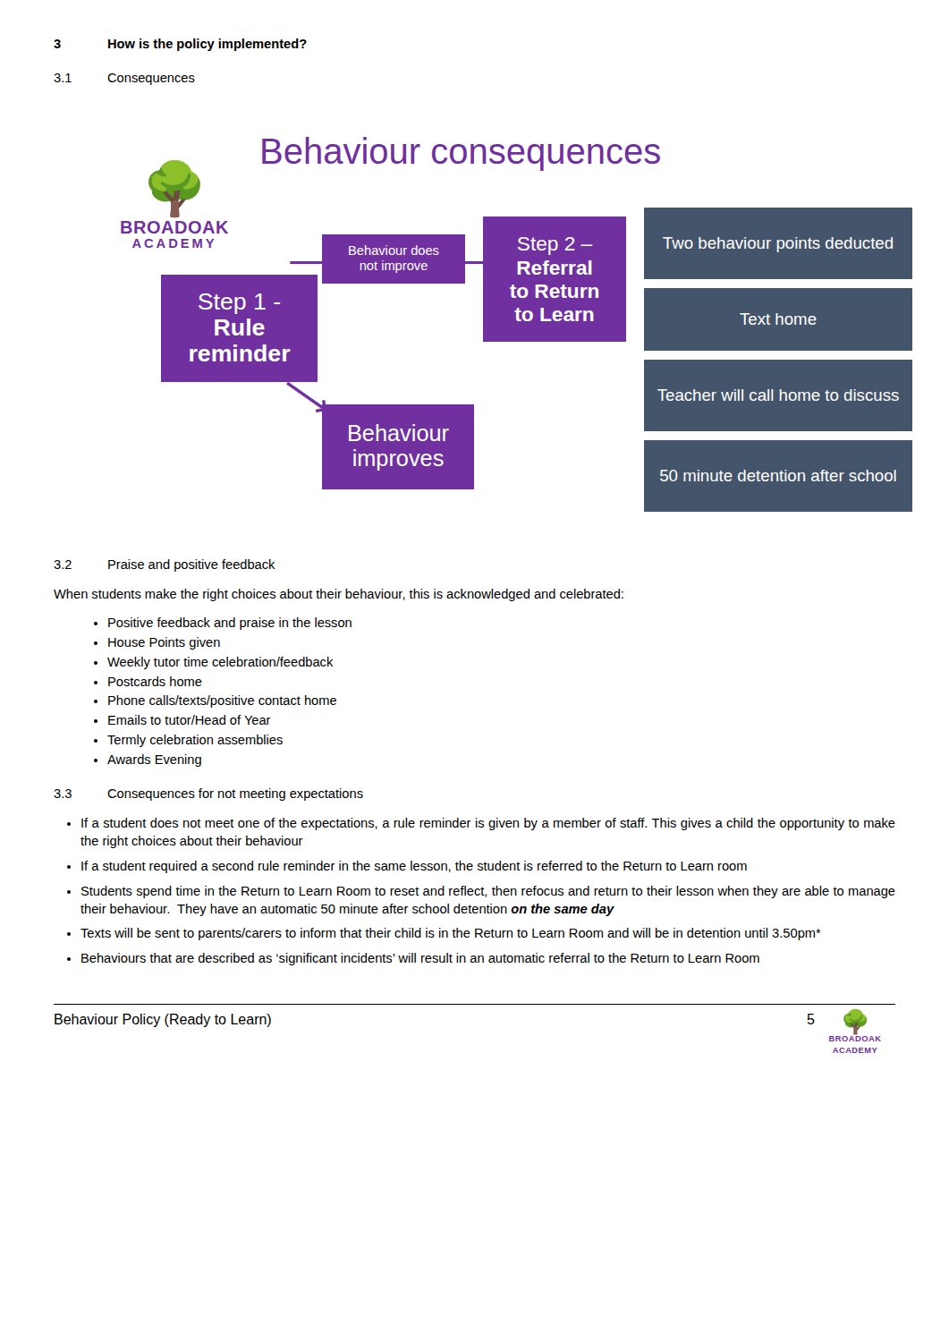3 How is the policy implemented?
3.1 Consequences
🌳
BROADOAKACADEMY
Behaviour consequences
Step 1 -
Rule
reminder
Behaviour does
not improve
⟶
⟶
⟶
Step 2 –
Referral
to Return
to Learn
Behaviour
improves
Two behaviour points deducted
Text home
Teacher will call home to discuss
50 minute detention after school
3.2 Praise and positive feedback
When students make the right choices about their behaviour, this is acknowledged and celebrated:
Positive feedback and praise in the lesson
House Points given
Weekly tutor time celebration/feedback
Postcards home
Phone calls/texts/positive contact home
Emails to tutor/Head of Year
Termly celebration assemblies
Awards Evening
3.3 Consequences for not meeting expectations
If a student does not meet one of the expectations, a rule reminder is given by a member of staff. This gives a child the opportunity to make the right choices about their behaviour
If a student required a second rule reminder in the same lesson, the student is referred to the Return to Learn room
Students spend time in the Return to Learn Room to reset and reflect, then refocus and return to their lesson when they are able to manage their behaviour. They have an automatic 50 minute after school detention on the same day
Texts will be sent to parents/carers to inform that their child is in the Return to Learn Room and will be in detention until 3.50pm*
Behaviours that are described as ‘significant incidents’ will result in an automatic referral to the Return to Learn Room
Behaviour Policy (Ready to Learn)
5
🌳
BROADOAK
ACADEMY